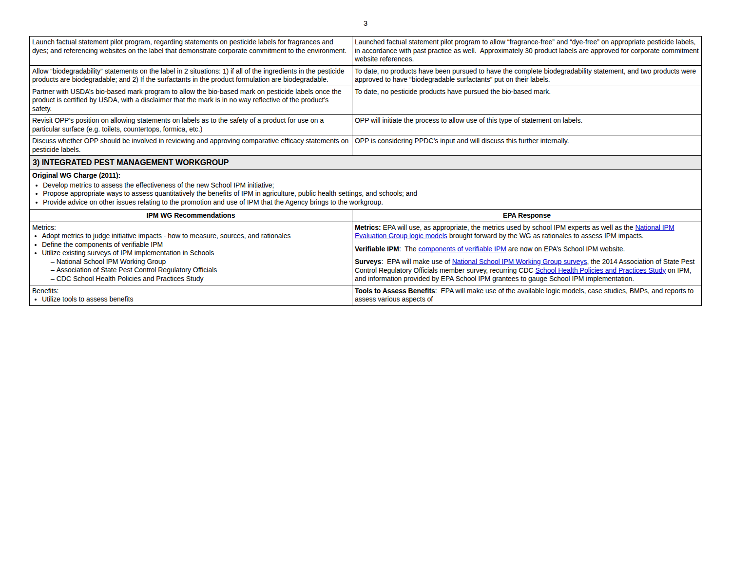3
| Launch factual statement pilot program, regarding statements on pesticide labels for fragrances and dyes; and referencing websites on the label that demonstrate corporate commitment to the environment. | Launched factual statement pilot program to allow “fragrance-free” and “dye-free” on appropriate pesticide labels, in accordance with past practice as well. Approximately 30 product labels are approved for corporate commitment website references. |
| Allow “biodegradability” statements on the label in 2 situations: 1) if all of the ingredients in the pesticide products are biodegradable; and 2) If the surfactants in the product formulation are biodegradable. | To date, no products have been pursued to have the complete biodegradability statement, and two products were approved to have “biodegradable surfactants” put on their labels. |
| Partner with USDA’s bio-based mark program to allow the bio-based mark on pesticide labels once the product is certified by USDA, with a disclaimer that the mark is in no way reflective of the product’s safety. | To date, no pesticide products have pursued the bio-based mark. |
| Revisit OPP’s position on allowing statements on labels as to the safety of a product for use on a particular surface (e.g. toilets, countertops, formica, etc.) | OPP will initiate the process to allow use of this type of statement on labels. |
| Discuss whether OPP should be involved in reviewing and approving comparative efficacy statements on pesticide labels. | OPP is considering PPDC’s input and will discuss this further internally. |
| 3) INTEGRATED PEST MANAGEMENT WORKGROUP |
| Original WG Charge (2011): Develop metrics to assess the effectiveness of the new School IPM initiative; Propose appropriate ways to assess quantitatively the benefits of IPM in agriculture, public health settings, and schools; and Provide advice on other issues relating to the promotion and use of IPM that the Agency brings to the workgroup. |
| IPM WG Recommendations | EPA Response |
| Metrics: Adopt metrics to judge initiative impacts - how to measure, sources, and rationales Define the components of verifiable IPM Utilize existing surveys of IPM implementation in Schools National School IPM Working Group Association of State Pest Control Regulatory Officials CDC School Health Policies and Practices Study | Metrics: EPA will use, as appropriate, the metrics used by school IPM experts as well as the National IPM Evaluation Group logic models brought forward by the WG as rationales to assess IPM impacts. Verifiable IPM : The components of verifiable IPM are now on EPA’s School IPM website. Surveys : EPA will make use of National School IPM Working Group surveys , the 2014 Association of State Pest Control Regulatory Officials member survey, recurring CDC School Health Policies and Practices Study on IPM, and information provided by EPA School IPM grantees to gauge School IPM implementation. |
| Benefits: Utilize tools to assess benefits | Tools to Assess Benefits : EPA will make use of the available logic models, case studies, BMPs, and reports to assess various aspects of |